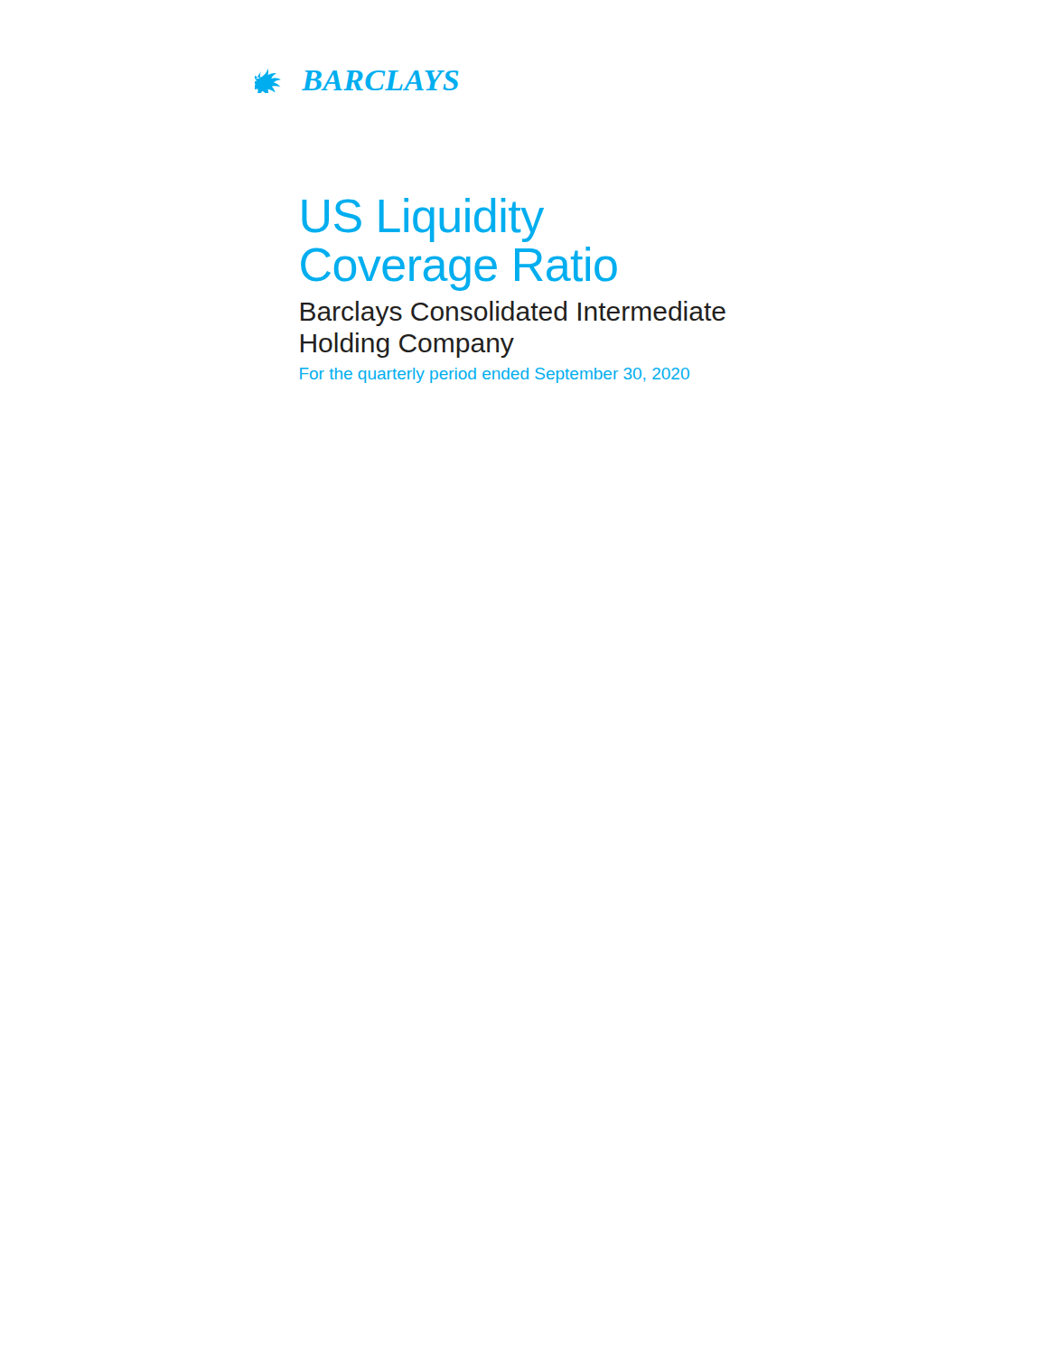Barclays eagle BARCLAYS
US Liquidity Coverage Ratio
Barclays Consolidated Intermediate Holding Company
For the quarterly period ended September 30, 2020